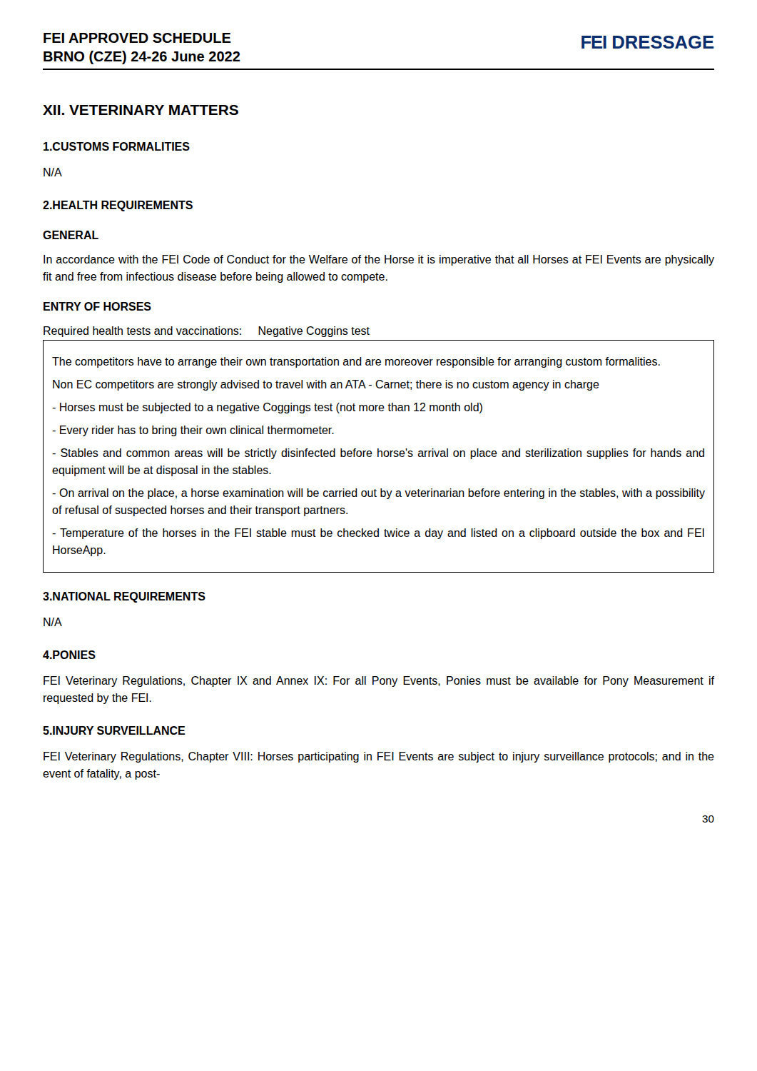FEI APPROVED SCHEDULE
BRNO (CZE) 24-26 June 2022
FEI DRESSAGE
XII. VETERINARY MATTERS
1.CUSTOMS FORMALITIES
N/A
2.HEALTH REQUIREMENTS
GENERAL
In accordance with the FEI Code of Conduct for the Welfare of the Horse it is imperative that all Horses at FEI Events are physically fit and free from infectious disease before being allowed to compete.
ENTRY OF HORSES
Required health tests and vaccinations: Negative Coggins test
The competitors have to arrange their own transportation and are moreover responsible for arranging custom formalities.
Non EC competitors are strongly advised to travel with an ATA - Carnet; there is no custom agency in charge
- Horses must be subjected to a negative Coggings test (not more than 12 month old)
- Every rider has to bring their own clinical thermometer.
- Stables and common areas will be strictly disinfected before horse's arrival on place and sterilization supplies for hands and equipment will be at disposal in the stables.
- On arrival on the place, a horse examination will be carried out by a veterinarian before entering in the stables, with a possibility of refusal of suspected horses and their transport partners.
- Temperature of the horses in the FEI stable must be checked twice a day and listed on a clipboard outside the box and FEI HorseApp.
3.NATIONAL REQUIREMENTS
N/A
4.PONIES
FEI Veterinary Regulations, Chapter IX and Annex IX: For all Pony Events, Ponies must be available for Pony Measurement if requested by the FEI.
5.INJURY SURVEILLANCE
FEI Veterinary Regulations, Chapter VIII: Horses participating in FEI Events are subject to injury surveillance protocols; and in the event of fatality, a post-
30